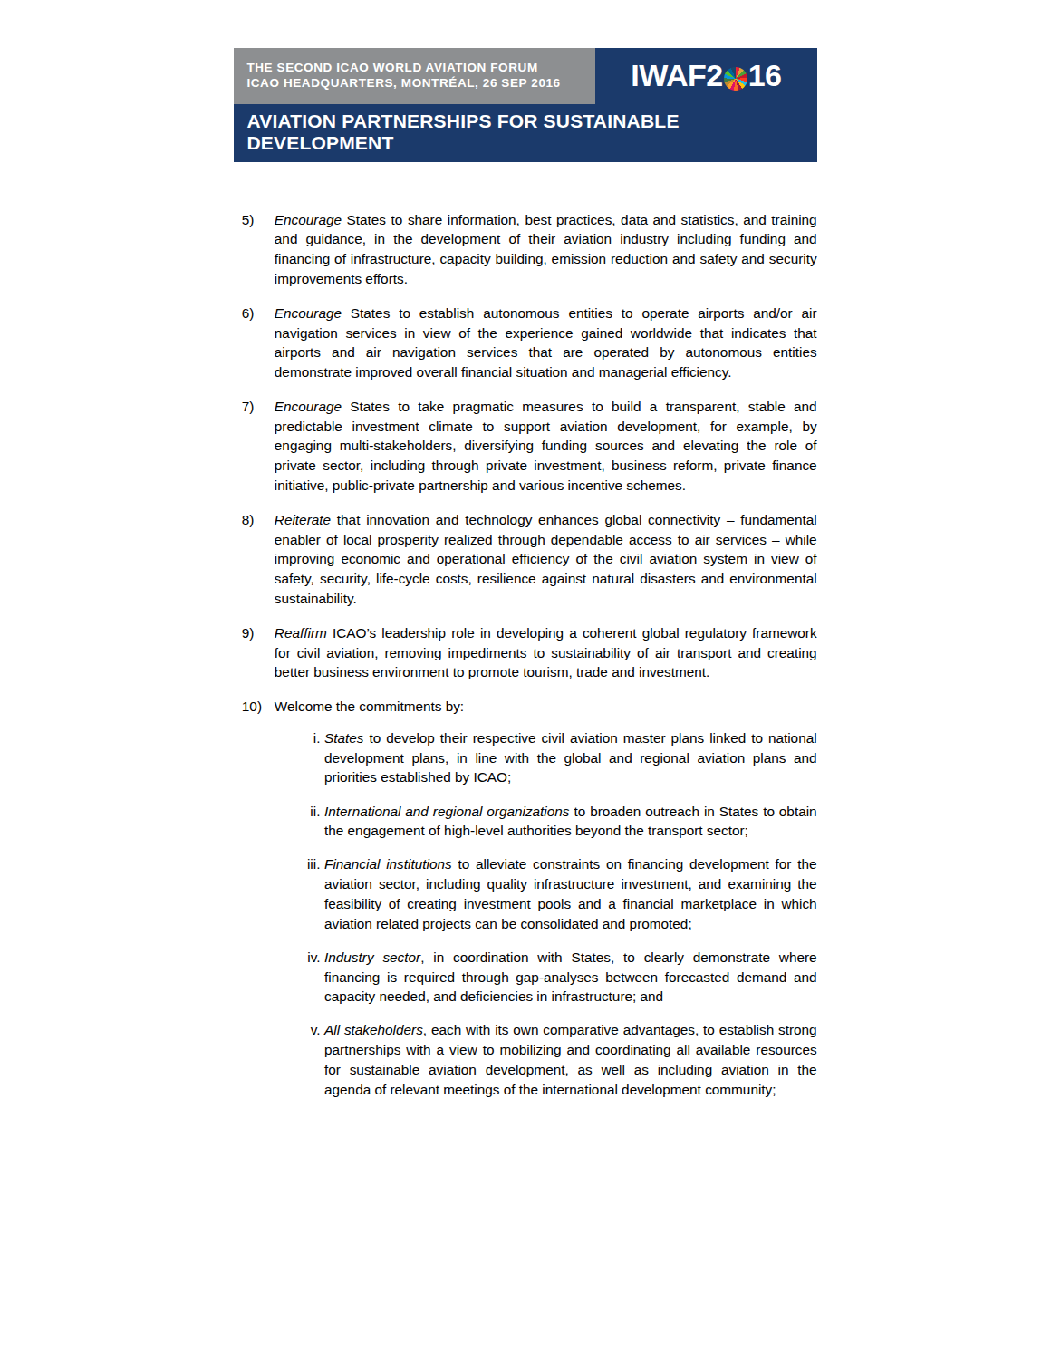THE SECOND ICAO WORLD AVIATION FORUM
ICAO HEADQUARTERS, MONTRÉAL, 26 SEP 2016
IWAF2 16
AVIATION PARTNERSHIPS FOR SUSTAINABLE DEVELOPMENT
Encourage States to share information, best practices, data and statistics, and training and guidance, in the development of their aviation industry including funding and financing of infrastructure, capacity building, emission reduction and safety and security improvements efforts.
Encourage States to establish autonomous entities to operate airports and/or air navigation services in view of the experience gained worldwide that indicates that airports and air navigation services that are operated by autonomous entities demonstrate improved overall financial situation and managerial efficiency.
Encourage States to take pragmatic measures to build a transparent, stable and predictable investment climate to support aviation development, for example, by engaging multi-stakeholders, diversifying funding sources and elevating the role of private sector, including through private investment, business reform, private finance initiative, public-private partnership and various incentive schemes.
Reiterate that innovation and technology enhances global connectivity – fundamental enabler of local prosperity realized through dependable access to air services – while improving economic and operational efficiency of the civil aviation system in view of safety, security, life-cycle costs, resilience against natural disasters and environmental sustainability.
Reaffirm ICAO’s leadership role in developing a coherent global regulatory framework for civil aviation, removing impediments to sustainability of air transport and creating better business environment to promote tourism, trade and investment.
Welcome the commitments by:
States to develop their respective civil aviation master plans linked to national development plans, in line with the global and regional aviation plans and priorities established by ICAO;
International and regional organizations to broaden outreach in States to obtain the engagement of high-level authorities beyond the transport sector;
Financial institutions to alleviate constraints on financing development for the aviation sector, including quality infrastructure investment, and examining the feasibility of creating investment pools and a financial marketplace in which aviation related projects can be consolidated and promoted;
Industry sector, in coordination with States, to clearly demonstrate where financing is required through gap-analyses between forecasted demand and capacity needed, and deficiencies in infrastructure; and
All stakeholders, each with its own comparative advantages, to establish strong partnerships with a view to mobilizing and coordinating all available resources for sustainable aviation development, as well as including aviation in the agenda of relevant meetings of the international development community;